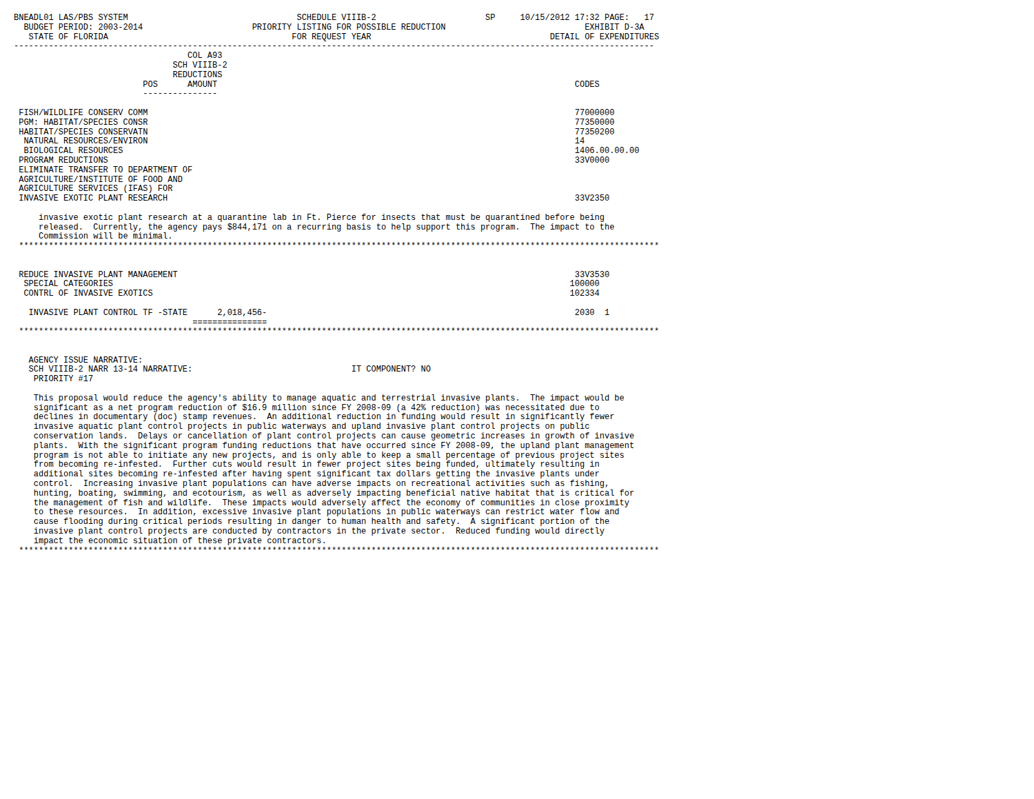BNEADL01 LAS/PBS SYSTEM                                  SCHEDULE VIIIB-2                      SP     10/15/2012 17:32 PAGE:   17
  BUDGET PERIOD: 2003-2014                      PRIORITY LISTING FOR POSSIBLE REDUCTION                            EXHIBIT D-3A
   STATE OF FLORIDA                                     FOR REQUEST YEAR                                    DETAIL OF EXPENDITURES
---------------------------------------------------------------------------------------------------------------------------------
                                   COL A93
                                SCH VIIIB-2
                                REDUCTIONS
                          POS      AMOUNT                                                                        CODES
                          ---------------

 FISH/WILDLIFE CONSERV COMM                                                                                      77000000
 PGM: HABITAT/SPECIES CONSR                                                                                      77350000
 HABITAT/SPECIES CONSERVATN                                                                                      77350200
  NATURAL RESOURCES/ENVIRON                                                                                      14
  BIOLOGICAL RESOURCES                                                                                           1406.00.00.00
 PROGRAM REDUCTIONS                                                                                              33V0000
 ELIMINATE TRANSFER TO DEPARTMENT OF
 AGRICULTURE/INSTITUTE OF FOOD AND
 AGRICULTURE SERVICES (IFAS) FOR
 INVASIVE EXOTIC PLANT RESEARCH                                                                                  33V2350

     invasive exotic plant research at a quarantine lab in Ft. Pierce for insects that must be quarantined before being
     released.  Currently, the agency pays $844,171 on a recurring basis to help support this program.  The impact to the
     Commission will be minimal.
 *********************************************************************************************************************************


 REDUCE INVASIVE PLANT MANAGEMENT                                                                                33V3530
  SPECIAL CATEGORIES                                                                                            100000
  CONTRL OF INVASIVE EXOTICS                                                                                    102334

   INVASIVE PLANT CONTROL TF -STATE      2,018,456-                                                              2030  1
                                    ===============
 *********************************************************************************************************************************


   AGENCY ISSUE NARRATIVE:
   SCH VIIIB-2 NARR 13-14 NARRATIVE:                                IT COMPONENT? NO
    PRIORITY #17

    This proposal would reduce the agency's ability to manage aquatic and terrestrial invasive plants.  The impact would be
    significant as a net program reduction of $16.9 million since FY 2008-09 (a 42% reduction) was necessitated due to
    declines in documentary (doc) stamp revenues.  An additional reduction in funding would result in significantly fewer
    invasive aquatic plant control projects in public waterways and upland invasive plant control projects on public
    conservation lands.  Delays or cancellation of plant control projects can cause geometric increases in growth of invasive
    plants.  With the significant program funding reductions that have occurred since FY 2008-09, the upland plant management
    program is not able to initiate any new projects, and is only able to keep a small percentage of previous project sites
    from becoming re-infested.  Further cuts would result in fewer project sites being funded, ultimately resulting in
    additional sites becoming re-infested after having spent significant tax dollars getting the invasive plants under
    control.  Increasing invasive plant populations can have adverse impacts on recreational activities such as fishing,
    hunting, boating, swimming, and ecotourism, as well as adversely impacting beneficial native habitat that is critical for
    the management of fish and wildlife.  These impacts would adversely affect the economy of communities in close proximity
    to these resources.  In addition, excessive invasive plant populations in public waterways can restrict water flow and
    cause flooding during critical periods resulting in danger to human health and safety.  A significant portion of the
    invasive plant control projects are conducted by contractors in the private sector.  Reduced funding would directly
    impact the economic situation of these private contractors.
 *********************************************************************************************************************************